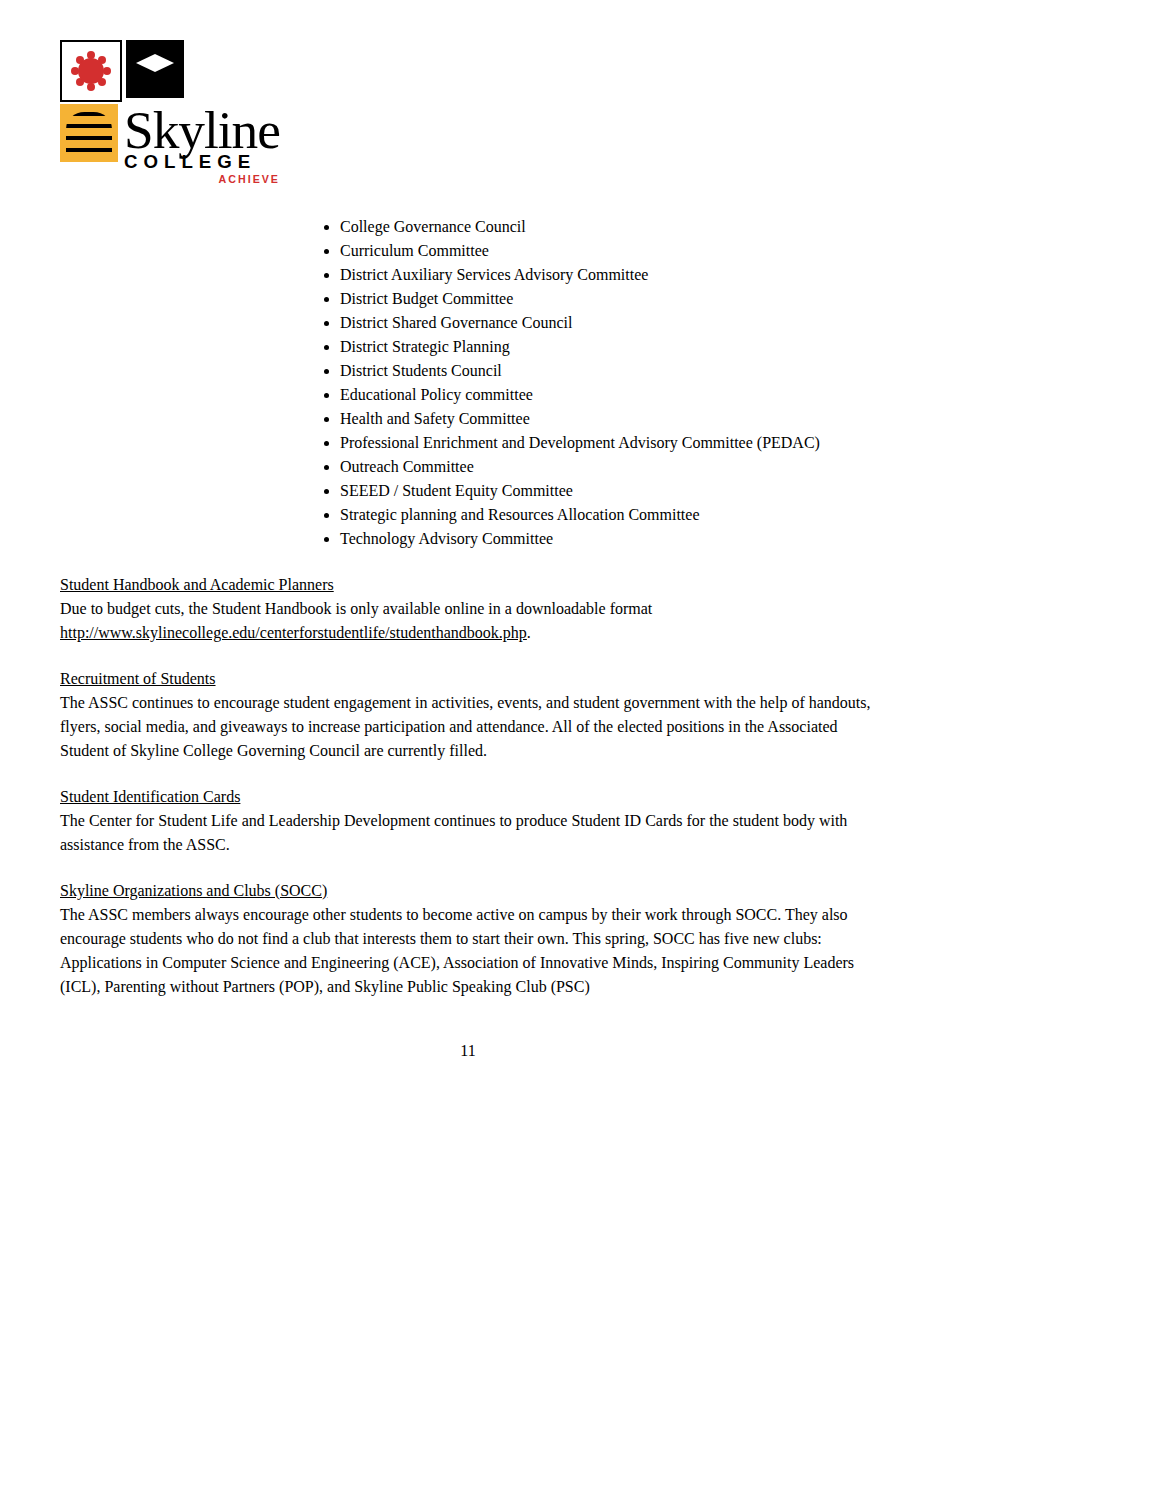Skyline
COLLEGE
ACHIEVE
College Governance Council
Curriculum Committee
District Auxiliary Services Advisory Committee
District Budget Committee
District Shared Governance Council
District Strategic Planning
District Students Council
Educational Policy committee
Health and Safety Committee
Professional Enrichment and Development Advisory Committee (PEDAC)
Outreach Committee
SEEED / Student Equity Committee
Strategic planning and Resources Allocation Committee
Technology Advisory Committee
Student Handbook and Academic Planners
Due to budget cuts, the Student Handbook is only available online in a downloadable format http://www.skylinecollege.edu/centerforstudentlife/studenthandbook.php.
Recruitment of Students
The ASSC continues to encourage student engagement in activities, events, and student government with the help of handouts, flyers, social media, and giveaways to increase participation and attendance. All of the elected positions in the Associated Student of Skyline College Governing Council are currently filled.
Student Identification Cards
The Center for Student Life and Leadership Development continues to produce Student ID Cards for the student body with assistance from the ASSC.
Skyline Organizations and Clubs (SOCC)
The ASSC members always encourage other students to become active on campus by their work through SOCC. They also encourage students who do not find a club that interests them to start their own. This spring, SOCC has five new clubs: Applications in Computer Science and Engineering (ACE), Association of Innovative Minds, Inspiring Community Leaders (ICL), Parenting without Partners (POP), and Skyline Public Speaking Club (PSC)
11